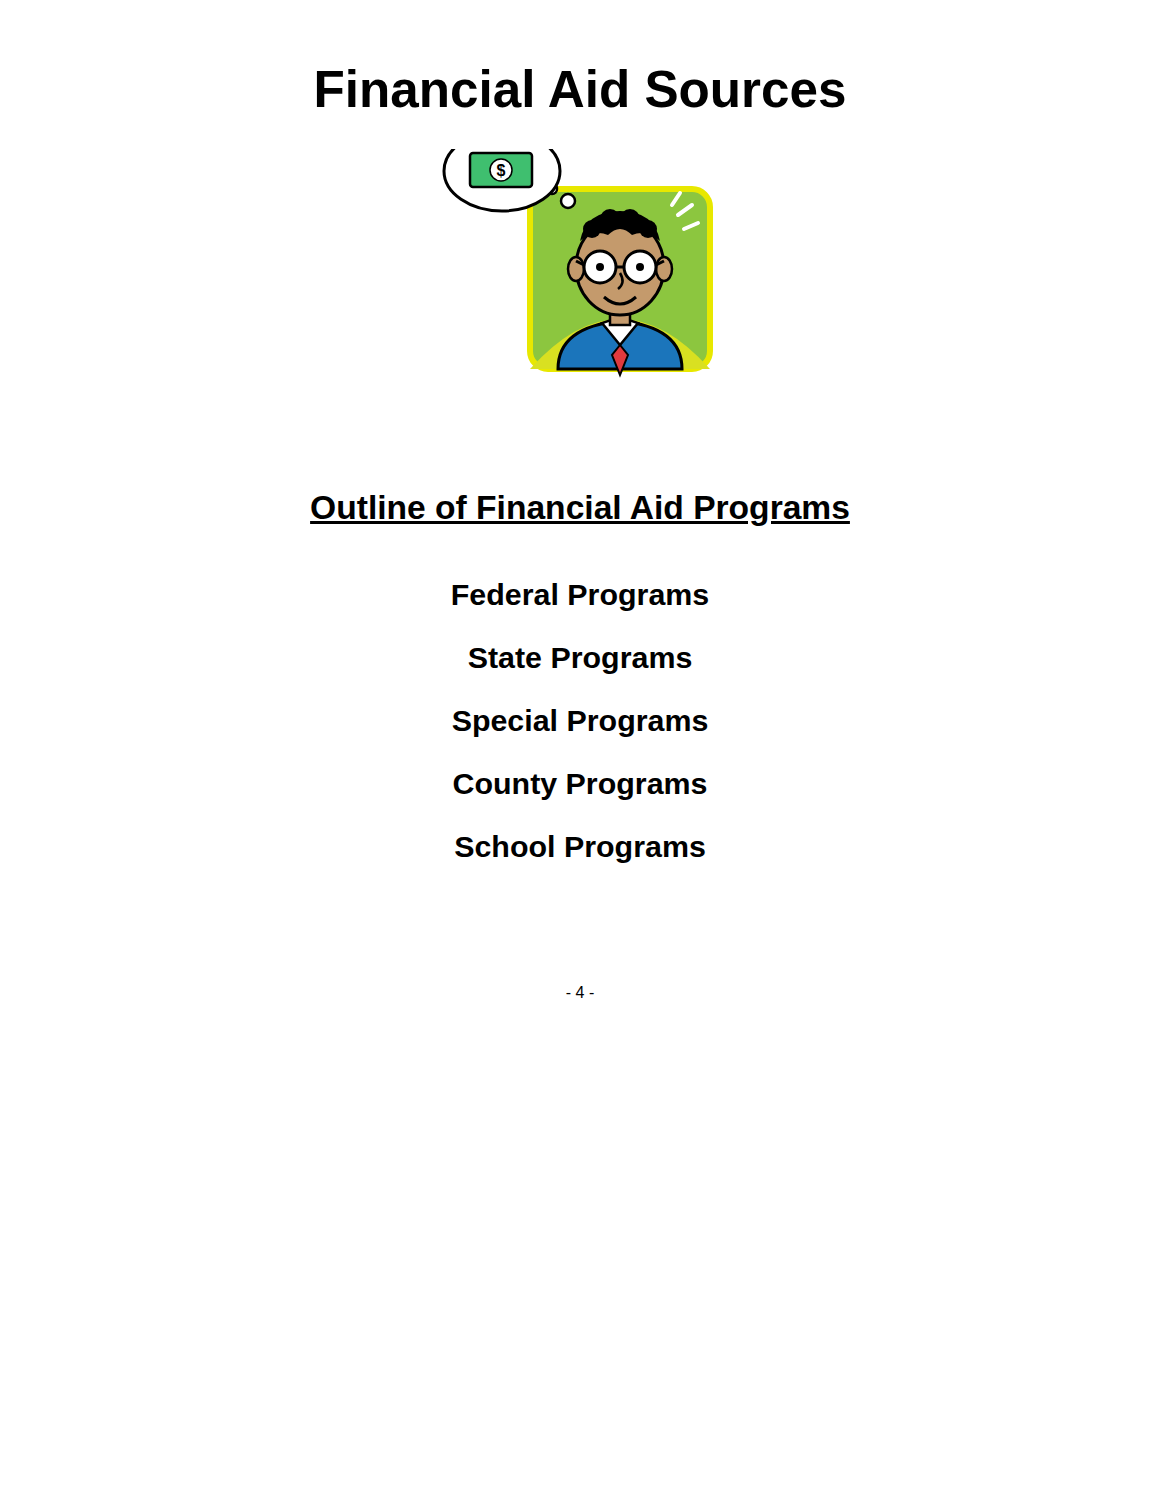Financial Aid Sources
$
Outline of Financial Aid Programs
Federal Programs
State Programs
Special Programs
County Programs
School Programs
- 4 -